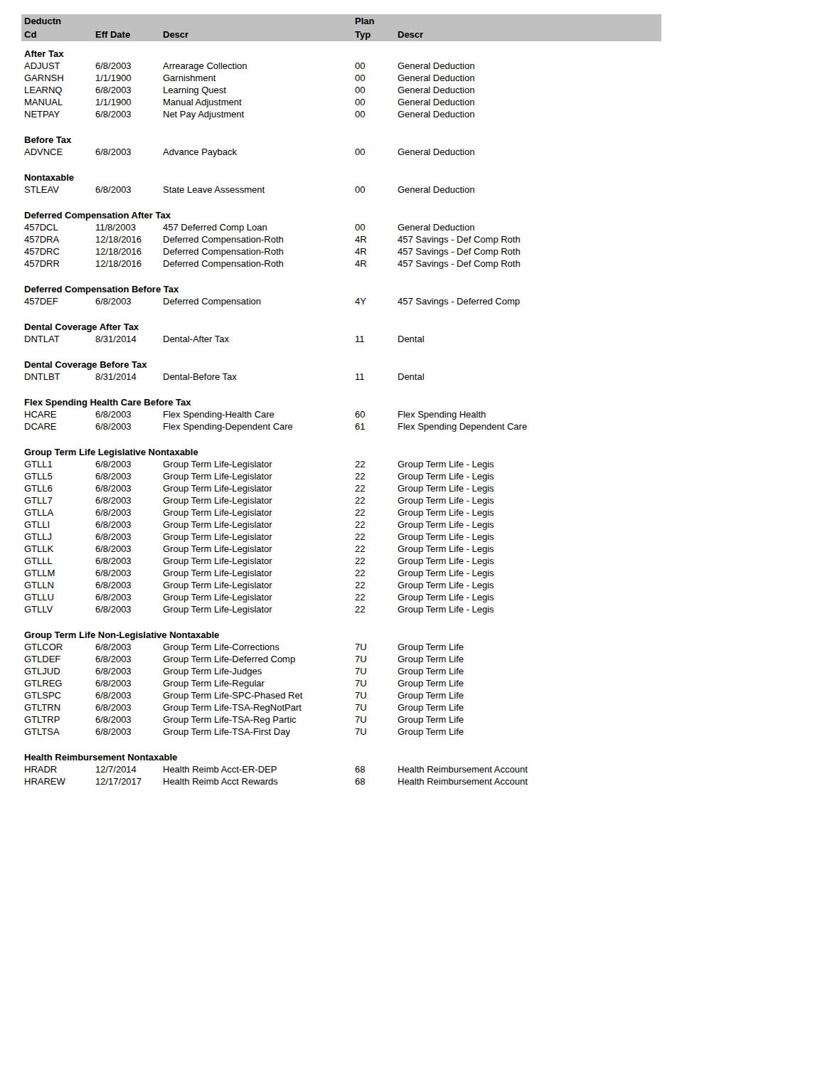| Deductn | | | Plan | |
| --- | --- | --- | --- | --- |
| Cd | Eff Date | Descr | Typ | Descr |
| After Tax |
| ADJUST | 6/8/2003 | Arrearage Collection | 00 | General Deduction |
| GARNSH | 1/1/1900 | Garnishment | 00 | General Deduction |
| LEARNQ | 6/8/2003 | Learning Quest | 00 | General Deduction |
| MANUAL | 1/1/1900 | Manual Adjustment | 00 | General Deduction |
| NETPAY | 6/8/2003 | Net Pay Adjustment | 00 | General Deduction |
| Before Tax |
| ADVNCE | 6/8/2003 | Advance Payback | 00 | General Deduction |
| Nontaxable |
| STLEAV | 6/8/2003 | State Leave Assessment | 00 | General Deduction |
| Deferred Compensation After Tax |
| 457DCL | 11/8/2003 | 457 Deferred Comp Loan | 00 | General Deduction |
| 457DRA | 12/18/2016 | Deferred Compensation-Roth | 4R | 457 Savings - Def Comp Roth |
| 457DRC | 12/18/2016 | Deferred Compensation-Roth | 4R | 457 Savings - Def Comp Roth |
| 457DRR | 12/18/2016 | Deferred Compensation-Roth | 4R | 457 Savings - Def Comp Roth |
| Deferred Compensation Before Tax |
| 457DEF | 6/8/2003 | Deferred Compensation | 4Y | 457 Savings - Deferred Comp |
| Dental Coverage After Tax |
| DNTLAT | 8/31/2014 | Dental-After Tax | 11 | Dental |
| Dental Coverage Before Tax |
| DNTLBT | 8/31/2014 | Dental-Before Tax | 11 | Dental |
| Flex Spending Health Care Before Tax |
| HCARE | 6/8/2003 | Flex Spending-Health Care | 60 | Flex Spending Health |
| DCARE | 6/8/2003 | Flex Spending-Dependent Care | 61 | Flex Spending Dependent Care |
| Group Term Life Legislative Nontaxable |
| GTLL1 | 6/8/2003 | Group Term Life-Legislator | 22 | Group Term Life - Legis |
| GTLL5 | 6/8/2003 | Group Term Life-Legislator | 22 | Group Term Life - Legis |
| GTLL6 | 6/8/2003 | Group Term Life-Legislator | 22 | Group Term Life - Legis |
| GTLL7 | 6/8/2003 | Group Term Life-Legislator | 22 | Group Term Life - Legis |
| GTLLA | 6/8/2003 | Group Term Life-Legislator | 22 | Group Term Life - Legis |
| GTLLI | 6/8/2003 | Group Term Life-Legislator | 22 | Group Term Life - Legis |
| GTLLJ | 6/8/2003 | Group Term Life-Legislator | 22 | Group Term Life - Legis |
| GTLLK | 6/8/2003 | Group Term Life-Legislator | 22 | Group Term Life - Legis |
| GTLLL | 6/8/2003 | Group Term Life-Legislator | 22 | Group Term Life - Legis |
| GTLLM | 6/8/2003 | Group Term Life-Legislator | 22 | Group Term Life - Legis |
| GTLLN | 6/8/2003 | Group Term Life-Legislator | 22 | Group Term Life - Legis |
| GTLLU | 6/8/2003 | Group Term Life-Legislator | 22 | Group Term Life - Legis |
| GTLLV | 6/8/2003 | Group Term Life-Legislator | 22 | Group Term Life - Legis |
| Group Term Life Non-Legislative Nontaxable |
| GTLCOR | 6/8/2003 | Group Term Life-Corrections | 7U | Group Term Life |
| GTLDEF | 6/8/2003 | Group Term Life-Deferred Comp | 7U | Group Term Life |
| GTLJUD | 6/8/2003 | Group Term Life-Judges | 7U | Group Term Life |
| GTLREG | 6/8/2003 | Group Term Life-Regular | 7U | Group Term Life |
| GTLSPC | 6/8/2003 | Group Term Life-SPC-Phased Ret | 7U | Group Term Life |
| GTLTRN | 6/8/2003 | Group Term Life-TSA-RegNotPart | 7U | Group Term Life |
| GTLTRP | 6/8/2003 | Group Term Life-TSA-Reg Partic | 7U | Group Term Life |
| GTLTSA | 6/8/2003 | Group Term Life-TSA-First Day | 7U | Group Term Life |
| Health Reimbursement Nontaxable |
| HRADR | 12/7/2014 | Health Reimb Acct-ER-DEP | 68 | Health Reimbursement Account |
| HRAREW | 12/17/2017 | Health Reimb Acct Rewards | 68 | Health Reimbursement Account |